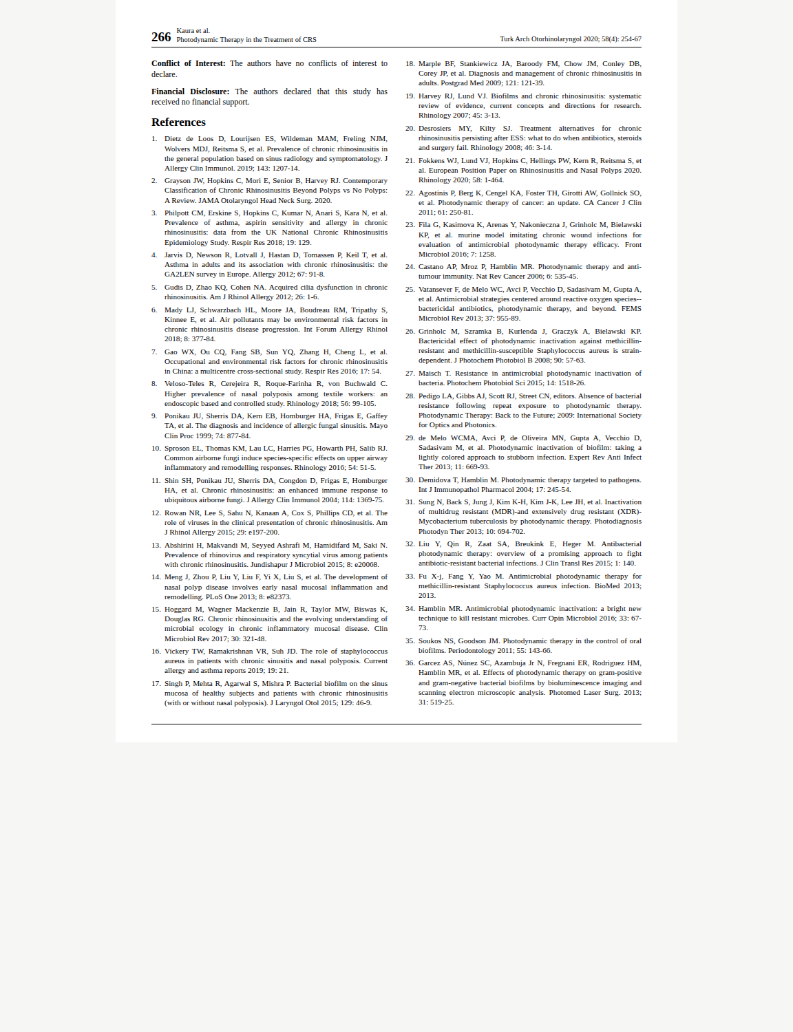266
Kaura et al. Photodynamic Therapy in the Treatment of CRS
Turk Arch Otorhinolaryngol 2020; 58(4): 254-67
Conflict of Interest: The authors have no conflicts of interest to declare.
Financial Disclosure: The authors declared that this study has received no financial support.
References
Dietz de Loos D, Lourijsen ES, Wildeman MAM, Freling NJM, Wolvers MDJ, Reitsma S, et al. Prevalence of chronic rhinosinusitis in the general population based on sinus radiology and symptomatology. J Allergy Clin Immunol. 2019; 143: 1207-14.
Grayson JW, Hopkins C, Mori E, Senior B, Harvey RJ. Contemporary Classification of Chronic Rhinosinusitis Beyond Polyps vs No Polyps: A Review. JAMA Otolaryngol Head Neck Surg. 2020.
Philpott CM, Erskine S, Hopkins C, Kumar N, Anari S, Kara N, et al. Prevalence of asthma, aspirin sensitivity and allergy in chronic rhinosinusitis: data from the UK National Chronic Rhinosinusitis Epidemiology Study. Respir Res 2018; 19: 129.
Jarvis D, Newson R, Lotvall J, Hastan D, Tomassen P, Keil T, et al. Asthma in adults and its association with chronic rhinosinusitis: the GA2LEN survey in Europe. Allergy 2012; 67: 91-8.
Gudis D, Zhao KQ, Cohen NA. Acquired cilia dysfunction in chronic rhinosinusitis. Am J Rhinol Allergy 2012; 26: 1-6.
Mady LJ, Schwarzbach HL, Moore JA, Boudreau RM, Tripathy S, Kinnee E, et al. Air pollutants may be environmental risk factors in chronic rhinosinusitis disease progression. Int Forum Allergy Rhinol 2018; 8: 377-84.
Gao WX, Ou CQ, Fang SB, Sun YQ, Zhang H, Cheng L, et al. Occupational and environmental risk factors for chronic rhinosinusitis in China: a multicentre cross-sectional study. Respir Res 2016; 17: 54.
Veloso-Teles R, Cerejeira R, Roque-Farinha R, von Buchwald C. Higher prevalence of nasal polyposis among textile workers: an endoscopic based and controlled study. Rhinology 2018; 56: 99-105.
Ponikau JU, Sherris DA, Kern EB, Homburger HA, Frigas E, Gaffey TA, et al. The diagnosis and incidence of allergic fungal sinusitis. Mayo Clin Proc 1999; 74: 877-84.
Sproson EL, Thomas KM, Lau LC, Harries PG, Howarth PH, Salib RJ. Common airborne fungi induce species-specific effects on upper airway inflammatory and remodelling responses. Rhinology 2016; 54: 51-5.
Shin SH, Ponikau JU, Sherris DA, Congdon D, Frigas E, Homburger HA, et al. Chronic rhinosinusitis: an enhanced immune response to ubiquitous airborne fungi. J Allergy Clin Immunol 2004; 114: 1369-75.
Rowan NR, Lee S, Sahu N, Kanaan A, Cox S, Phillips CD, et al. The role of viruses in the clinical presentation of chronic rhinosinusitis. Am J Rhinol Allergy 2015; 29: e197-200.
Abshirini H, Makvandi M, Seyyed Ashrafi M, Hamidifard M, Saki N. Prevalence of rhinovirus and respiratory syncytial virus among patients with chronic rhinosinusitis. Jundishapur J Microbiol 2015; 8: e20068.
Meng J, Zhou P, Liu Y, Liu F, Yi X, Liu S, et al. The development of nasal polyp disease involves early nasal mucosal inflammation and remodelling. PLoS One 2013; 8: e82373.
Hoggard M, Wagner Mackenzie B, Jain R, Taylor MW, Biswas K, Douglas RG. Chronic rhinosinusitis and the evolving understanding of microbial ecology in chronic inflammatory mucosal disease. Clin Microbiol Rev 2017; 30: 321-48.
Vickery TW, Ramakrishnan VR, Suh JD. The role of staphylococcus aureus in patients with chronic sinusitis and nasal polyposis. Current allergy and asthma reports 2019; 19: 21.
Singh P, Mehta R, Agarwal S, Mishra P. Bacterial biofilm on the sinus mucosa of healthy subjects and patients with chronic rhinosinusitis (with or without nasal polyposis). J Laryngol Otol 2015; 129: 46-9.
Marple BF, Stankiewicz JA, Baroody FM, Chow JM, Conley DB, Corey JP, et al. Diagnosis and management of chronic rhinosinusitis in adults. Postgrad Med 2009; 121: 121-39.
Harvey RJ, Lund VJ. Biofilms and chronic rhinosinusitis: systematic review of evidence, current concepts and directions for research. Rhinology 2007; 45: 3-13.
Desrosiers MY, Kilty SJ. Treatment alternatives for chronic rhinosinusitis persisting after ESS: what to do when antibiotics, steroids and surgery fail. Rhinology 2008; 46: 3-14.
Fokkens WJ, Lund VJ, Hopkins C, Hellings PW, Kern R, Reitsma S, et al. European Position Paper on Rhinosinusitis and Nasal Polyps 2020. Rhinology 2020; 58: 1-464.
Agostinis P, Berg K, Cengel KA, Foster TH, Girotti AW, Gollnick SO, et al. Photodynamic therapy of cancer: an update. CA Cancer J Clin 2011; 61: 250-81.
Fila G, Kasimova K, Arenas Y, Nakonieczna J, Grinholc M, Bielawski KP, et al. murine model imitating chronic wound infections for evaluation of antimicrobial photodynamic therapy efficacy. Front Microbiol 2016; 7: 1258.
Castano AP, Mroz P, Hamblin MR. Photodynamic therapy and anti-tumour immunity. Nat Rev Cancer 2006; 6: 535-45.
Vatansever F, de Melo WC, Avci P, Vecchio D, Sadasivam M, Gupta A, et al. Antimicrobial strategies centered around reactive oxygen species--bactericidal antibiotics, photodynamic therapy, and beyond. FEMS Microbiol Rev 2013; 37: 955-89.
Grinholc M, Szramka B, Kurlenda J, Graczyk A, Bielawski KP. Bactericidal effect of photodynamic inactivation against methicillin-resistant and methicillin-susceptible Staphylococcus aureus is strain-dependent. J Photochem Photobiol B 2008; 90: 57-63.
Maisch T. Resistance in antimicrobial photodynamic inactivation of bacteria. Photochem Photobiol Sci 2015; 14: 1518-26.
Pedigo LA, Gibbs AJ, Scott RJ, Street CN, editors. Absence of bacterial resistance following repeat exposure to photodynamic therapy. Photodynamic Therapy: Back to the Future; 2009: International Society for Optics and Photonics.
de Melo WCMA, Avci P, de Oliveira MN, Gupta A, Vecchio D, Sadasivam M, et al. Photodynamic inactivation of biofilm: taking a lightly colored approach to stubborn infection. Expert Rev Anti Infect Ther 2013; 11: 669-93.
Demidova T, Hamblin M. Photodynamic therapy targeted to pathogens. Int J Immunopathol Pharmacol 2004; 17: 245-54.
Sung N, Back S, Jung J, Kim K-H, Kim J-K, Lee JH, et al. Inactivation of multidrug resistant (MDR)-and extensively drug resistant (XDR)-Mycobacterium tuberculosis by photodynamic therapy. Photodiagnosis Photodyn Ther 2013; 10: 694-702.
Liu Y, Qin R, Zaat SA, Breukink E, Heger M. Antibacterial photodynamic therapy: overview of a promising approach to fight antibiotic-resistant bacterial infections. J Clin Transl Res 2015; 1: 140.
Fu X-j, Fang Y, Yao M. Antimicrobial photodynamic therapy for methicillin-resistant Staphylococcus aureus infection. BioMed 2013; 2013.
Hamblin MR. Antimicrobial photodynamic inactivation: a bright new technique to kill resistant microbes. Curr Opin Microbiol 2016; 33: 67-73.
Soukos NS, Goodson JM. Photodynamic therapy in the control of oral biofilms. Periodontology 2011; 55: 143-66.
Garcez AS, Núnez SC, Azambuja Jr N, Fregnani ER, Rodriguez HM, Hamblin MR, et al. Effects of photodynamic therapy on gram-positive and gram-negative bacterial biofilms by bioluminescence imaging and scanning electron microscopic analysis. Photomed Laser Surg. 2013; 31: 519-25.